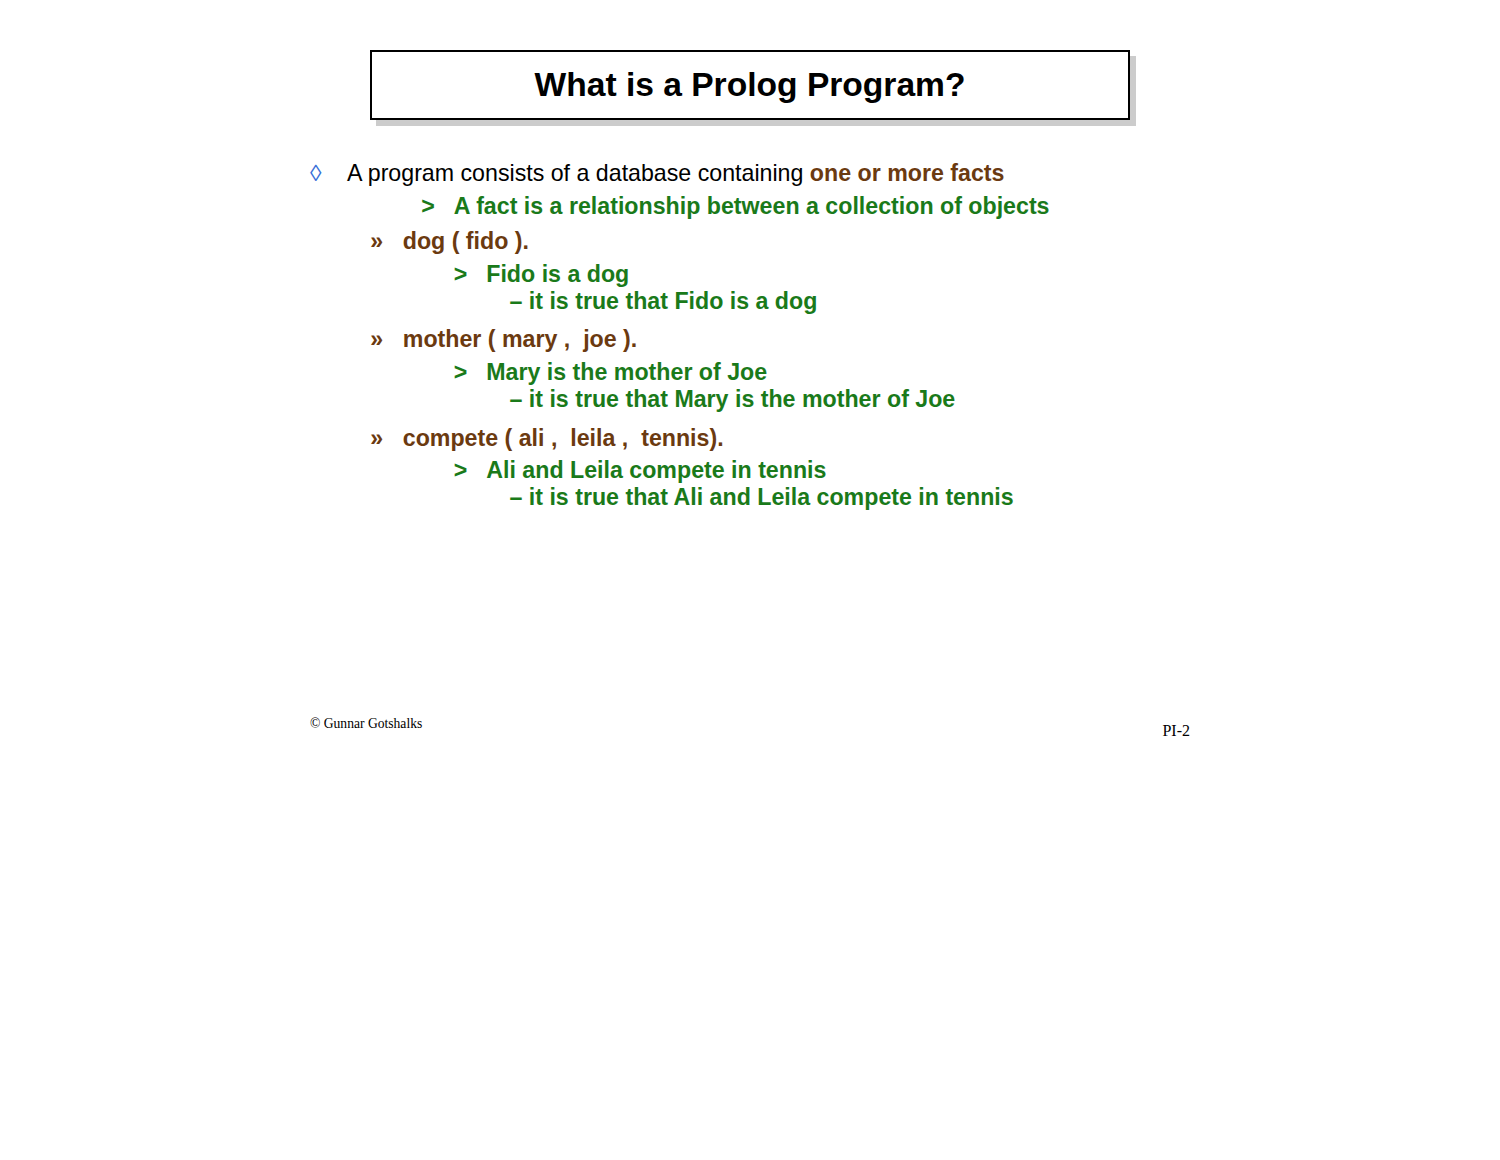What is a Prolog Program?
A program consists of a database containing one or more facts
A fact is a relationship between a collection of objects
dog ( fido ).
Fido is a dog it is true that Fido is a dog
mother ( mary , joe ).
Mary is the mother of Joe it is true that Mary is the mother of Joe
compete ( ali , leila , tennis).
Ali and Leila compete in tennis it is true that Ali and Leila compete in tennis
© Gunnar Gotshalks
PI-2